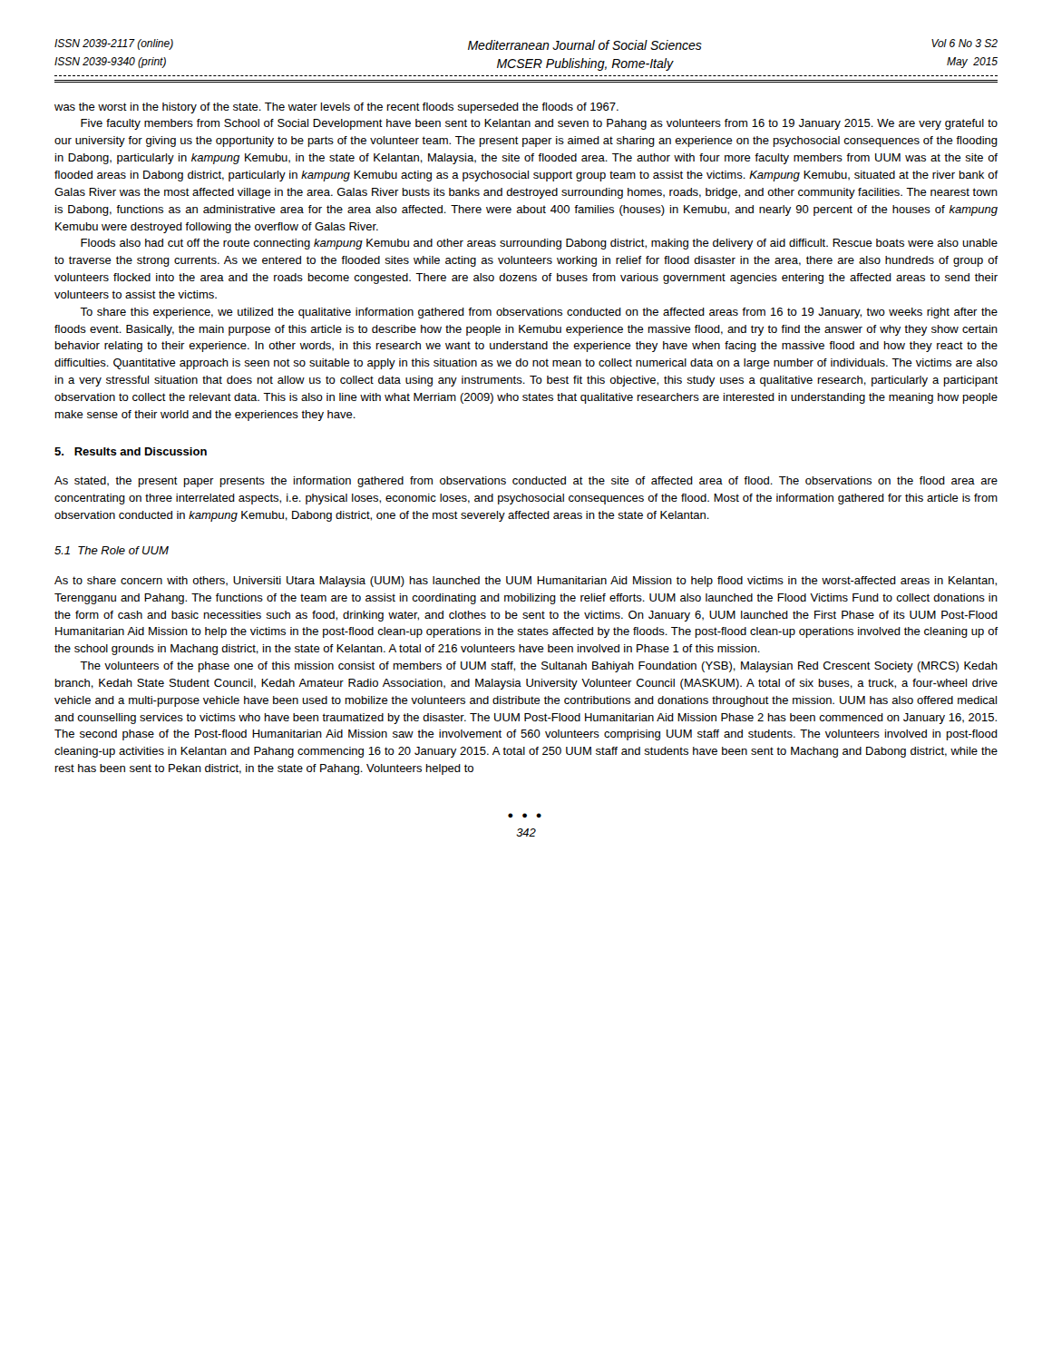| ISSN 2039-2117 (online) | Mediterranean Journal of Social Sciences | Vol 6 No 3 S2 |
| ISSN 2039-9340 (print) | MCSER Publishing, Rome-Italy | May 2015 |
was the worst in the history of the state. The water levels of the recent floods superseded the floods of 1967.
Five faculty members from School of Social Development have been sent to Kelantan and seven to Pahang as volunteers from 16 to 19 January 2015. We are very grateful to our university for giving us the opportunity to be parts of the volunteer team. The present paper is aimed at sharing an experience on the psychosocial consequences of the flooding in Dabong, particularly in kampung Kemubu, in the state of Kelantan, Malaysia, the site of flooded area. The author with four more faculty members from UUM was at the site of flooded areas in Dabong district, particularly in kampung Kemubu acting as a psychosocial support group team to assist the victims. Kampung Kemubu, situated at the river bank of Galas River was the most affected village in the area. Galas River busts its banks and destroyed surrounding homes, roads, bridge, and other community facilities. The nearest town is Dabong, functions as an administrative area for the area also affected. There were about 400 families (houses) in Kemubu, and nearly 90 percent of the houses of kampung Kemubu were destroyed following the overflow of Galas River.
Floods also had cut off the route connecting kampung Kemubu and other areas surrounding Dabong district, making the delivery of aid difficult. Rescue boats were also unable to traverse the strong currents. As we entered to the flooded sites while acting as volunteers working in relief for flood disaster in the area, there are also hundreds of group of volunteers flocked into the area and the roads become congested. There are also dozens of buses from various government agencies entering the affected areas to send their volunteers to assist the victims.
To share this experience, we utilized the qualitative information gathered from observations conducted on the affected areas from 16 to 19 January, two weeks right after the floods event. Basically, the main purpose of this article is to describe how the people in Kemubu experience the massive flood, and try to find the answer of why they show certain behavior relating to their experience. In other words, in this research we want to understand the experience they have when facing the massive flood and how they react to the difficulties. Quantitative approach is seen not so suitable to apply in this situation as we do not mean to collect numerical data on a large number of individuals. The victims are also in a very stressful situation that does not allow us to collect data using any instruments. To best fit this objective, this study uses a qualitative research, particularly a participant observation to collect the relevant data. This is also in line with what Merriam (2009) who states that qualitative researchers are interested in understanding the meaning how people make sense of their world and the experiences they have.
5. Results and Discussion
As stated, the present paper presents the information gathered from observations conducted at the site of affected area of flood. The observations on the flood area are concentrating on three interrelated aspects, i.e. physical loses, economic loses, and psychosocial consequences of the flood. Most of the information gathered for this article is from observation conducted in kampung Kemubu, Dabong district, one of the most severely affected areas in the state of Kelantan.
5.1 The Role of UUM
As to share concern with others, Universiti Utara Malaysia (UUM) has launched the UUM Humanitarian Aid Mission to help flood victims in the worst-affected areas in Kelantan, Terengganu and Pahang. The functions of the team are to assist in coordinating and mobilizing the relief efforts. UUM also launched the Flood Victims Fund to collect donations in the form of cash and basic necessities such as food, drinking water, and clothes to be sent to the victims. On January 6, UUM launched the First Phase of its UUM Post-Flood Humanitarian Aid Mission to help the victims in the post-flood clean-up operations in the states affected by the floods. The post-flood clean-up operations involved the cleaning up of the school grounds in Machang district, in the state of Kelantan. A total of 216 volunteers have been involved in Phase 1 of this mission.
The volunteers of the phase one of this mission consist of members of UUM staff, the Sultanah Bahiyah Foundation (YSB), Malaysian Red Crescent Society (MRCS) Kedah branch, Kedah State Student Council, Kedah Amateur Radio Association, and Malaysia University Volunteer Council (MASKUM). A total of six buses, a truck, a four-wheel drive vehicle and a multi-purpose vehicle have been used to mobilize the volunteers and distribute the contributions and donations throughout the mission. UUM has also offered medical and counselling services to victims who have been traumatized by the disaster. The UUM Post-Flood Humanitarian Aid Mission Phase 2 has been commenced on January 16, 2015. The second phase of the Post-flood Humanitarian Aid Mission saw the involvement of 560 volunteers comprising UUM staff and students. The volunteers involved in post-flood cleaning-up activities in Kelantan and Pahang commencing 16 to 20 January 2015. A total of 250 UUM staff and students have been sent to Machang and Dabong district, while the rest has been sent to Pekan district, in the state of Pahang. Volunteers helped to
● ● ●
342